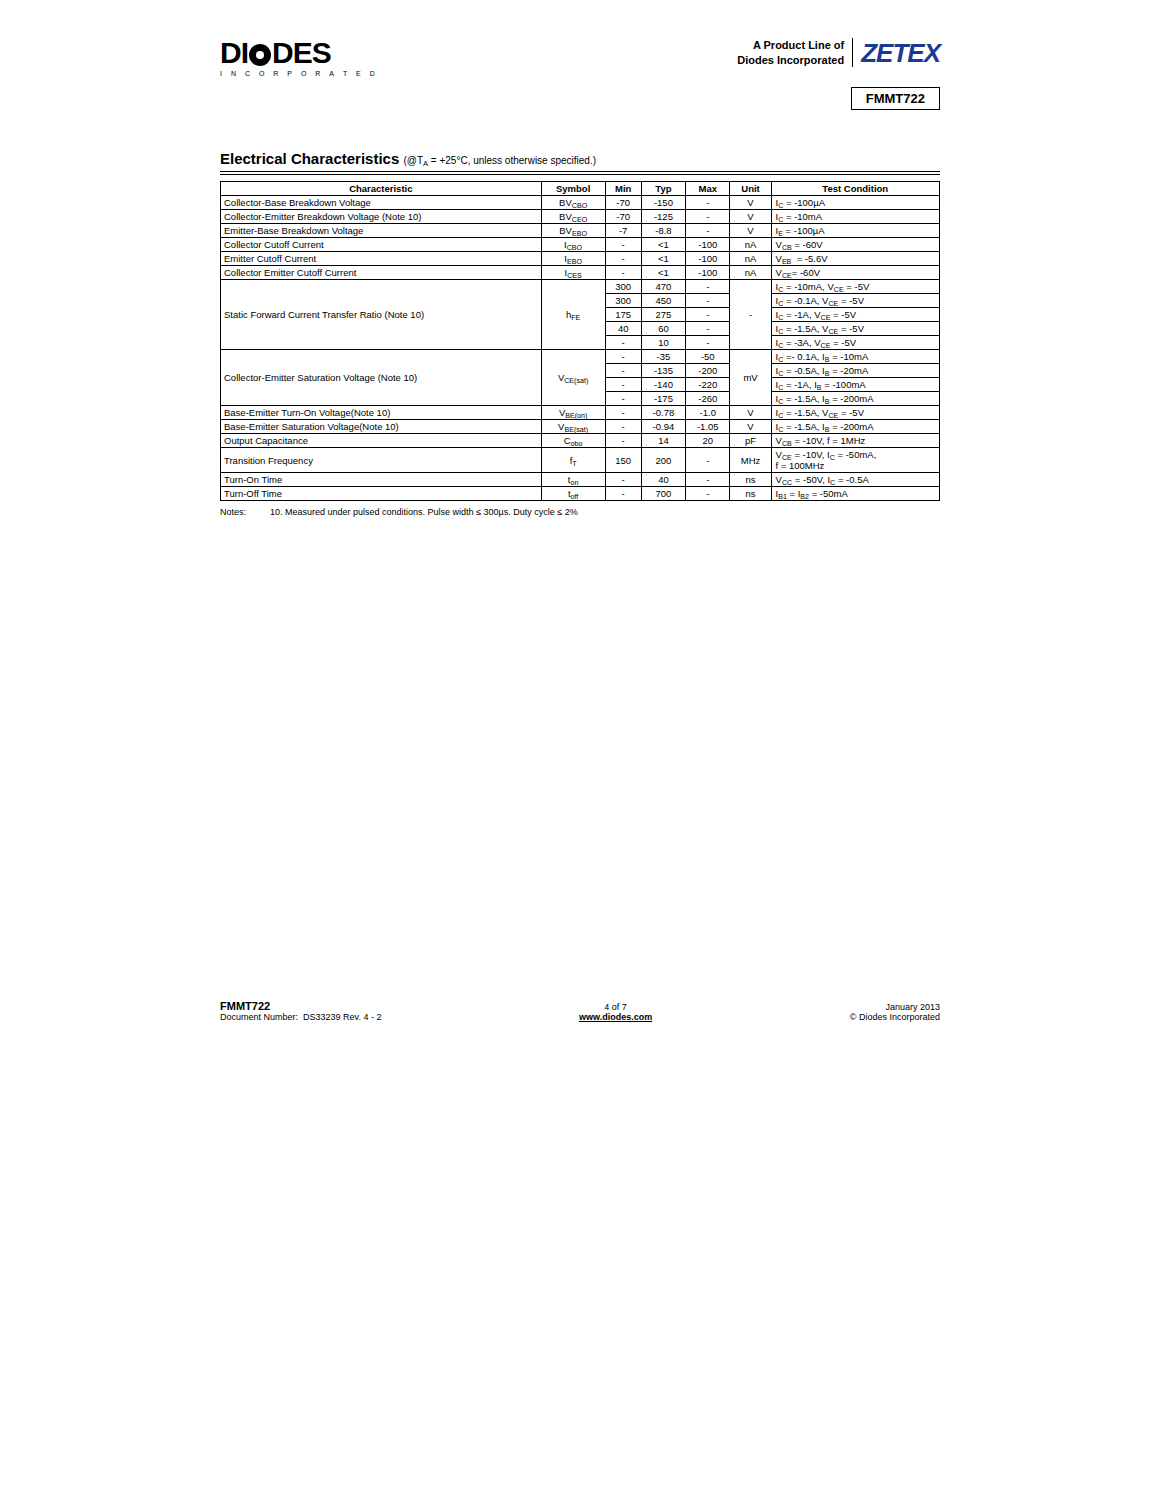DI DES
I N C O R P O R A T E D
A Product Line of
Diodes Incorporated ZETEX
FMMT722
Electrical Characteristics (@TA = +25°C, unless otherwise specified.)
| Characteristic | Symbol | Min | Typ | Max | Unit | Test Condition |
| --- | --- | --- | --- | --- | --- | --- |
| Collector-Base Breakdown Voltage | BV CBO | -70 | -150 | - | V | I C = -100µA |
| Collector-Emitter Breakdown Voltage (Note 10) | BV CEO | -70 | -125 | - | V | I C = -10mA |
| Emitter-Base Breakdown Voltage | BV EBO | -7 | -8.8 | - | V | I E = -100µA |
| Collector Cutoff Current | I CBO | - | <1 | -100 | nA | V CB = -60V |
| Emitter Cutoff Current | I EBO | - | <1 | -100 | nA | V EB = -5.6V |
| Collector Emitter Cutoff Current | I CES | - | <1 | -100 | nA | V CE = -60V |
| Static Forward Current Transfer Ratio (Note 10) | h FE | 300 | 470 | - | - | I C = -10mA, V CE = -5V |
| 300 | 450 | - | I C = -0.1A, V CE = -5V |
| 175 | 275 | - | I C = -1A, V CE = -5V |
| 40 | 60 | - | I C = -1.5A, V CE = -5V |
| - | 10 | - | I C = -3A, V CE = -5V |
| Collector-Emitter Saturation Voltage (Note 10) | V CE(sat) | - | -35 | -50 | mV | I C =- 0.1A, I B = -10mA |
| - | -135 | -200 | I C = -0.5A, I B = -20mA |
| - | -140 | -220 | I C = -1A, I B = -100mA |
| - | -175 | -260 | I C = -1.5A, I B = -200mA |
| Base-Emitter Turn-On Voltage(Note 10) | V BE(on) | - | -0.78 | -1.0 | V | I C = -1.5A, V CE = -5V |
| Base-Emitter Saturation Voltage(Note 10) | V BE(sat) | - | -0.94 | -1.05 | V | I C = -1.5A, I B = -200mA |
| Output Capacitance | C obo | - | 14 | 20 | pF | V CB = -10V, f = 1MHz |
| Transition Frequency | f T | 150 | 200 | - | MHz | V CE = -10V, I C = -50mA, f = 100MHz |
| Turn-On Time | t on | - | 40 | - | ns | V CC = -50V, I C = -0.5A |
| Turn-Off Time | t off | - | 700 | - | ns | I B1 = I B2 = -50mA |
Notes: 10. Measured under pulsed conditions. Pulse width ≤ 300µs. Duty cycle ≤ 2%
FMMT722
Document Number: DS33239 Rev. 4 - 2
4 of 7
www.diodes.com
January 2013
© Diodes Incorporated